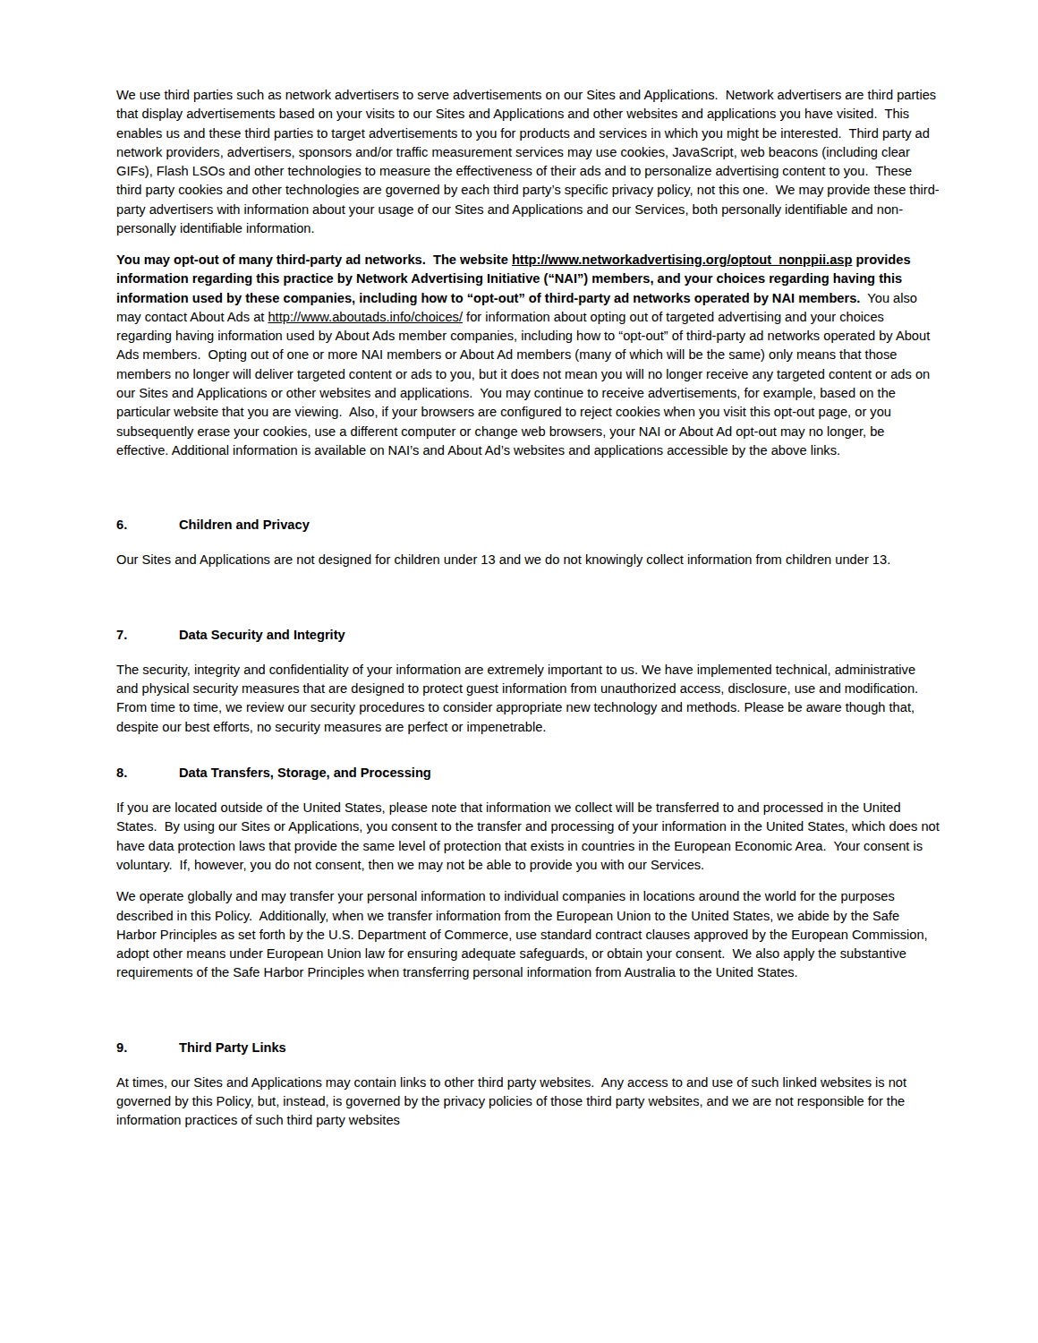We use third parties such as network advertisers to serve advertisements on our Sites and Applications. Network advertisers are third parties that display advertisements based on your visits to our Sites and Applications and other websites and applications you have visited. This enables us and these third parties to target advertisements to you for products and services in which you might be interested. Third party ad network providers, advertisers, sponsors and/or traffic measurement services may use cookies, JavaScript, web beacons (including clear GIFs), Flash LSOs and other technologies to measure the effectiveness of their ads and to personalize advertising content to you. These third party cookies and other technologies are governed by each third party’s specific privacy policy, not this one. We may provide these third-party advertisers with information about your usage of our Sites and Applications and our Services, both personally identifiable and non-personally identifiable information.
You may opt-out of many third-party ad networks. The website http://www.networkadvertising.org/optout_nonppii.asp provides information regarding this practice by Network Advertising Initiative (“NAI”) members, and your choices regarding having this information used by these companies, including how to “opt-out” of third-party ad networks operated by NAI members. You also may contact About Ads at http://www.aboutads.info/choices/ for information about opting out of targeted advertising and your choices regarding having information used by About Ads member companies, including how to “opt-out” of third-party ad networks operated by About Ads members. Opting out of one or more NAI members or About Ad members (many of which will be the same) only means that those members no longer will deliver targeted content or ads to you, but it does not mean you will no longer receive any targeted content or ads on our Sites and Applications or other websites and applications. You may continue to receive advertisements, for example, based on the particular website that you are viewing. Also, if your browsers are configured to reject cookies when you visit this opt-out page, or you subsequently erase your cookies, use a different computer or change web browsers, your NAI or About Ad opt-out may no longer, be effective. Additional information is available on NAI’s and About Ad’s websites and applications accessible by the above links.
6. Children and Privacy
Our Sites and Applications are not designed for children under 13 and we do not knowingly collect information from children under 13.
7. Data Security and Integrity
The security, integrity and confidentiality of your information are extremely important to us. We have implemented technical, administrative and physical security measures that are designed to protect guest information from unauthorized access, disclosure, use and modification. From time to time, we review our security procedures to consider appropriate new technology and methods. Please be aware though that, despite our best efforts, no security measures are perfect or impenetrable.
8. Data Transfers, Storage, and Processing
If you are located outside of the United States, please note that information we collect will be transferred to and processed in the United States. By using our Sites or Applications, you consent to the transfer and processing of your information in the United States, which does not have data protection laws that provide the same level of protection that exists in countries in the European Economic Area. Your consent is voluntary. If, however, you do not consent, then we may not be able to provide you with our Services.
We operate globally and may transfer your personal information to individual companies in locations around the world for the purposes described in this Policy. Additionally, when we transfer information from the European Union to the United States, we abide by the Safe Harbor Principles as set forth by the U.S. Department of Commerce, use standard contract clauses approved by the European Commission, adopt other means under European Union law for ensuring adequate safeguards, or obtain your consent. We also apply the substantive requirements of the Safe Harbor Principles when transferring personal information from Australia to the United States.
9. Third Party Links
At times, our Sites and Applications may contain links to other third party websites. Any access to and use of such linked websites is not governed by this Policy, but, instead, is governed by the privacy policies of those third party websites, and we are not responsible for the information practices of such third party websites